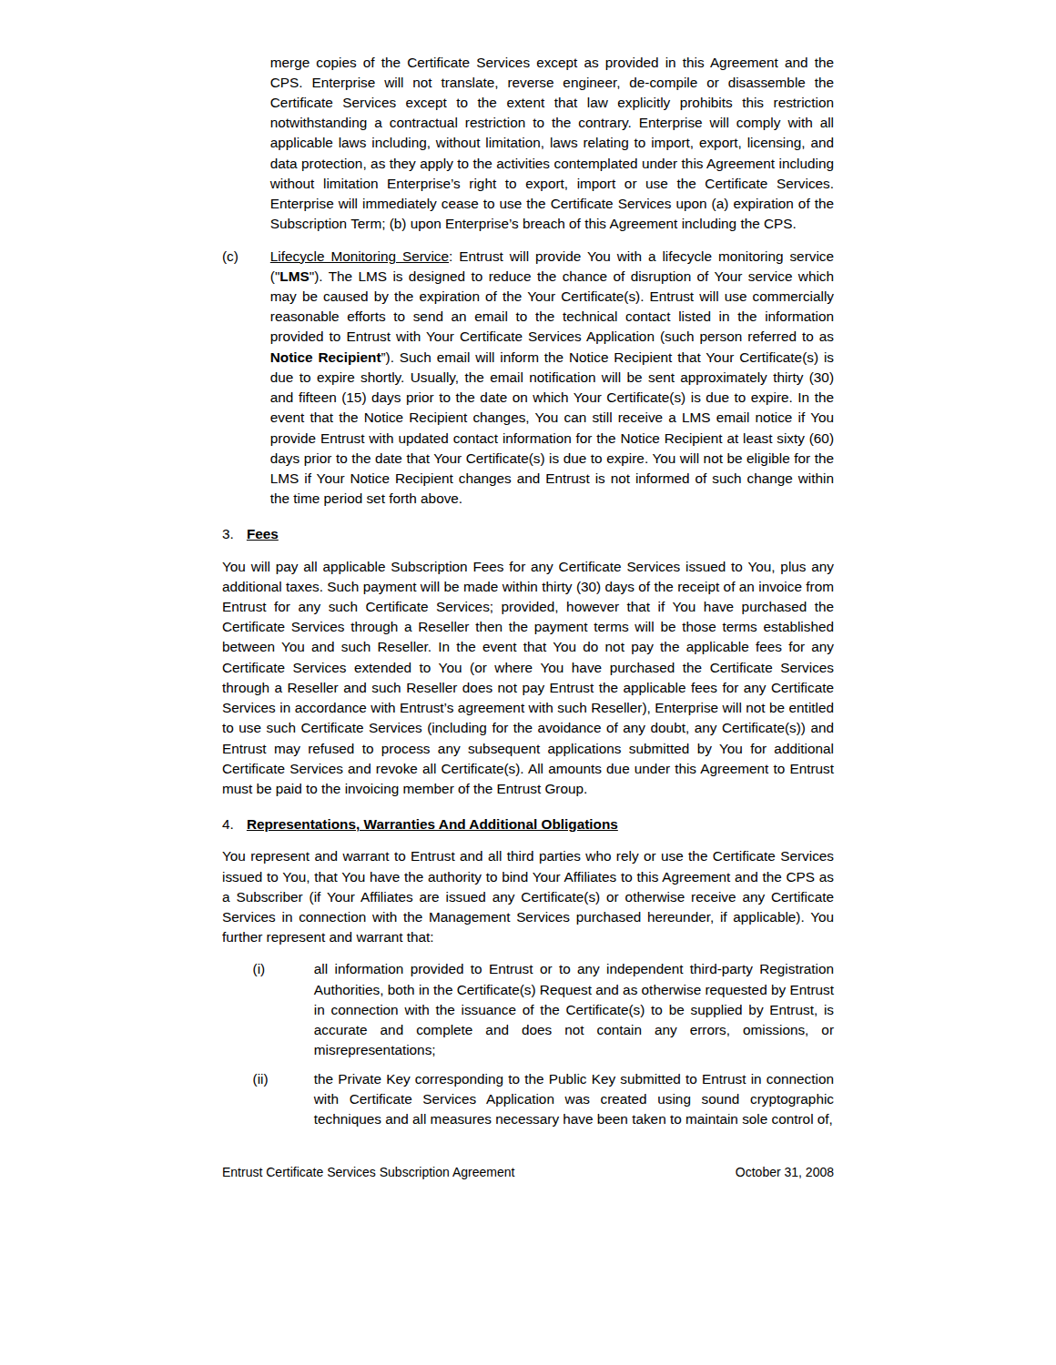merge copies of the Certificate Services except as provided in this Agreement and the CPS. Enterprise will not translate, reverse engineer, de-compile or disassemble the Certificate Services except to the extent that law explicitly prohibits this restriction notwithstanding a contractual restriction to the contrary. Enterprise will comply with all applicable laws including, without limitation, laws relating to import, export, licensing, and data protection, as they apply to the activities contemplated under this Agreement including without limitation Enterprise’s right to export, import or use the Certificate Services. Enterprise will immediately cease to use the Certificate Services upon (a) expiration of the Subscription Term; (b) upon Enterprise’s breach of this Agreement including the CPS.
(c) Lifecycle Monitoring Service: Entrust will provide You with a lifecycle monitoring service ("LMS"). The LMS is designed to reduce the chance of disruption of Your service which may be caused by the expiration of the Your Certificate(s). Entrust will use commercially reasonable efforts to send an email to the technical contact listed in the information provided to Entrust with Your Certificate Services Application (such person referred to as Notice Recipient”). Such email will inform the Notice Recipient that Your Certificate(s) is due to expire shortly. Usually, the email notification will be sent approximately thirty (30) and fifteen (15) days prior to the date on which Your Certificate(s) is due to expire. In the event that the Notice Recipient changes, You can still receive a LMS email notice if You provide Entrust with updated contact information for the Notice Recipient at least sixty (60) days prior to the date that Your Certificate(s) is due to expire. You will not be eligible for the LMS if Your Notice Recipient changes and Entrust is not informed of such change within the time period set forth above.
3. Fees
You will pay all applicable Subscription Fees for any Certificate Services issued to You, plus any additional taxes. Such payment will be made within thirty (30) days of the receipt of an invoice from Entrust for any such Certificate Services; provided, however that if You have purchased the Certificate Services through a Reseller then the payment terms will be those terms established between You and such Reseller. In the event that You do not pay the applicable fees for any Certificate Services extended to You (or where You have purchased the Certificate Services through a Reseller and such Reseller does not pay Entrust the applicable fees for any Certificate Services in accordance with Entrust’s agreement with such Reseller), Enterprise will not be entitled to use such Certificate Services (including for the avoidance of any doubt, any Certificate(s)) and Entrust may refused to process any subsequent applications submitted by You for additional Certificate Services and revoke all Certificate(s). All amounts due under this Agreement to Entrust must be paid to the invoicing member of the Entrust Group.
4. Representations, Warranties And Additional Obligations
You represent and warrant to Entrust and all third parties who rely or use the Certificate Services issued to You, that You have the authority to bind Your Affiliates to this Agreement and the CPS as a Subscriber (if Your Affiliates are issued any Certificate(s) or otherwise receive any Certificate Services in connection with the Management Services purchased hereunder, if applicable). You further represent and warrant that:
(i) all information provided to Entrust or to any independent third-party Registration Authorities, both in the Certificate(s) Request and as otherwise requested by Entrust in connection with the issuance of the Certificate(s) to be supplied by Entrust, is accurate and complete and does not contain any errors, omissions, or misrepresentations;
(ii) the Private Key corresponding to the Public Key submitted to Entrust in connection with Certificate Services Application was created using sound cryptographic techniques and all measures necessary have been taken to maintain sole control of,
Entrust Certificate Services Subscription Agreement October 31, 2008